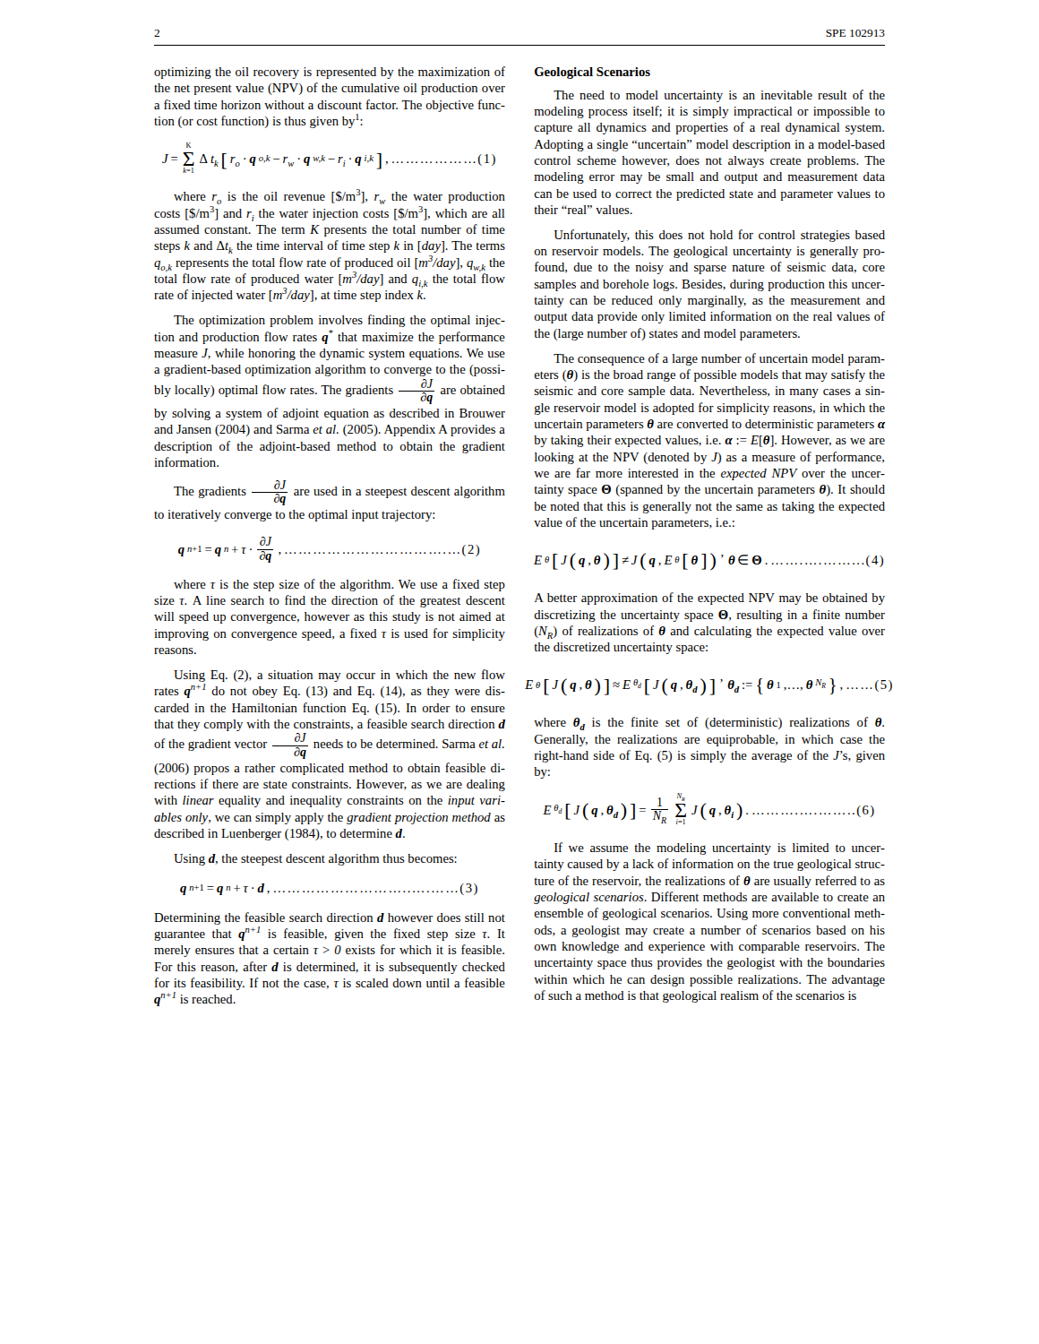2 SPE 102913
optimizing the oil recovery is represented by the maximization of the net present value (NPV) of the cumulative oil production over a fixed time horizon without a discount factor. The objective function (or cost function) is thus given by1:
J = KΣk=1 Δtk [ ro · qo,k − rw · qw,k − ri · qi,k ], ………………(1)
where ro is the oil revenue [$/m3], rw the water production costs [$/m3] and ri the water injection costs [$/m3], which are all assumed constant. The term K presents the total number of time steps k and Δtk the time interval of time step k in [day]. The terms qo,k represents the total flow rate of produced oil [m3/day], qw,k the total flow rate of produced water [m3/day] and qi,k the total flow rate of injected water [m3/day], at time step index k.
The optimization problem involves finding the optimal injection and production flow rates q* that maximize the performance measure J, while honoring the dynamic system equations. We use a gradient-based optimization algorithm to converge to the (possibly locally) optimal flow rates. The gradients ∂J∂q are obtained by solving a system of adjoint equation as described in Brouwer and Jansen (2004) and Sarma et al. (2005). Appendix A provides a description of the adjoint-based method to obtain the gradient information.
The gradients ∂J∂q are used in a steepest descent algorithm to iteratively converge to the optimal input trajectory:
qn+1 = qn + τ · ∂J∂q, …………………………….…(2)
where τ is the step size of the algorithm. We use a fixed step size τ. A line search to find the direction of the greatest descent will speed up convergence, however as this study is not aimed at improving on convergence speed, a fixed τ is used for simplicity reasons.
Using Eq. (2), a situation may occur in which the new flow rates qn+1 do not obey Eq. (13) and Eq. (14), as they were discarded in the Hamiltonian function Eq. (15). In order to ensure that they comply with the constraints, a feasible search direction d of the gradient vector ∂J∂q needs to be determined. Sarma et al. (2006) propos a rather complicated method to obtain feasible directions if there are state constraints. However, as we are dealing with linear equality and inequality constraints on the input variables only, we can simply apply the gradient projection method as described in Luenberger (1984), to determine d.
Using d, the steepest descent algorithm thus becomes:
qn+1 = qn + τ · d, ………………………..….……(3)
Determining the feasible search direction d however does still not guarantee that qn+1 is feasible, given the fixed step size τ. It merely ensures that a certain τ > 0 exists for which it is feasible. For this reason, after d is determined, it is subsequently checked for its feasibility. If not the case, τ is scaled down until a feasible qn+1 is reached.
Geological Scenarios
The need to model uncertainty is an inevitable result of the modeling process itself; it is simply impractical or impossible to capture all dynamics and properties of a real dynamical system. Adopting a single “uncertain” model description in a model-based control scheme however, does not always create problems. The modeling error may be small and output and measurement data can be used to correct the predicted state and parameter values to their “real” values.
Unfortunately, this does not hold for control strategies based on reservoir models. The geological uncertainty is generally profound, due to the noisy and sparse nature of seismic data, core samples and borehole logs. Besides, during production this uncertainty can be reduced only marginally, as the measurement and output data provide only limited information on the real values of the (large number of) states and model parameters.
The consequence of a large number of uncertain model parameters (θ) is the broad range of possible models that may satisfy the seismic and core sample data. Nevertheless, in many cases a single reservoir model is adopted for simplicity reasons, in which the uncertain parameters θ are converted to deterministic parameters α by taking their expected values, i.e. α := E[θ]. However, as we are looking at the NPV (denoted by J) as a measure of performance, we are far more interested in the expected NPV over the uncertainty space Θ (spanned by the uncertain parameters θ). It should be noted that this is generally not the same as taking the expected value of the uncertain parameters, i.e.:
Eθ [J (q,θ)] ≠ J (q, Eθ[θ]), θ ∈ Θ. …….….……...(4)
A better approximation of the expected NPV may be obtained by discretizing the uncertainty space Θ, resulting in a finite number (NR) of realizations of θ and calculating the expected value over the discretized uncertainty space:
Eθ [J (q,θ)] ≈ Eθd [J (q,θd)], θd := {θ1,…,θNR}, ……(5)
where θd is the finite set of (deterministic) realizations of θ. Generally, the realizations are equiprobable, in which case the right-hand side of Eq. (5) is simply the average of the J’s, given by:
Eθd [J (q,θd)] = 1 NR NR Σi=1 J (q,θi). ……….….……..(6)
If we assume the modeling uncertainty is limited to uncertainty caused by a lack of information on the true geological structure of the reservoir, the realizations of θ are usually referred to as geological scenarios. Different methods are available to create an ensemble of geological scenarios. Using more conventional methods, a geologist may create a number of scenarios based on his own knowledge and experience with comparable reservoirs. The uncertainty space thus provides the geologist with the boundaries within which he can design possible realizations. The advantage of such a method is that geological realism of the scenarios is